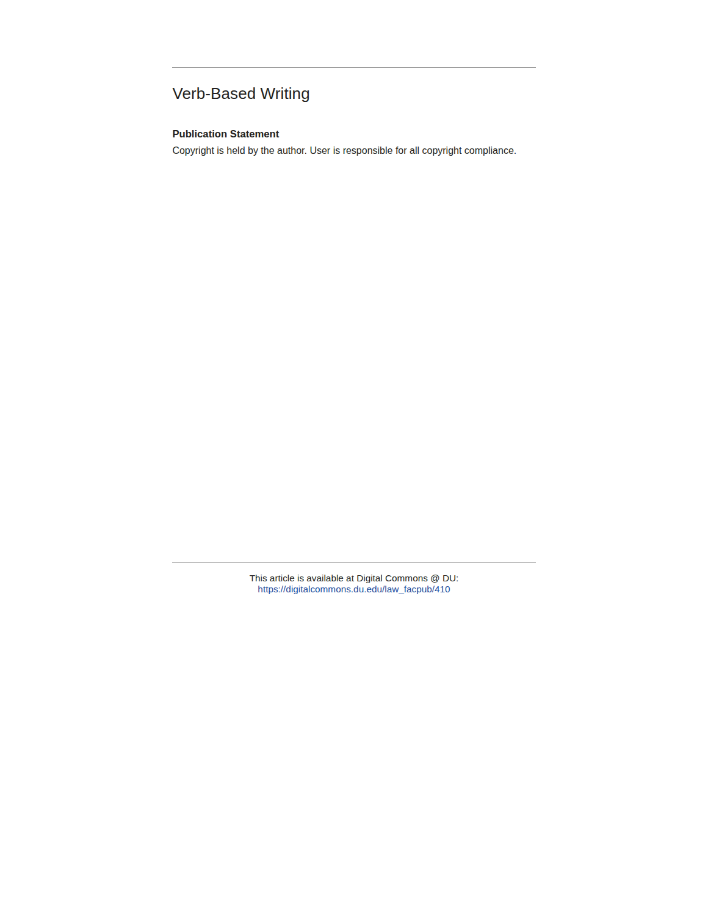Verb-Based Writing
Publication Statement
Copyright is held by the author. User is responsible for all copyright compliance.
This article is available at Digital Commons @ DU: https://digitalcommons.du.edu/law_facpub/410